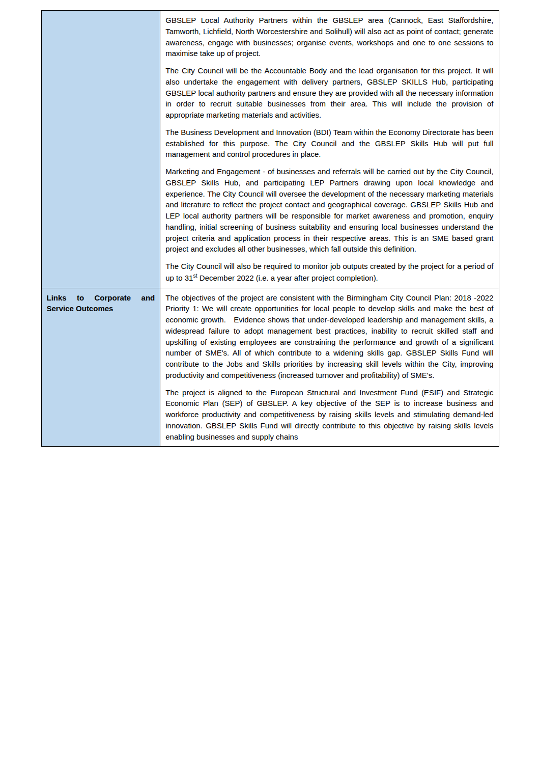| | GBSLEP Local Authority Partners within the GBSLEP area (Cannock, East Staffordshire, Tamworth, Lichfield, North Worcestershire and Solihull) will also act as point of contact; generate awareness, engage with businesses; organise events, workshops and one to one sessions to maximise take up of project. The City Council will be the Accountable Body and the lead organisation for this project. It will also undertake the engagement with delivery partners, GBSLEP SKILLS Hub, participating GBSLEP local authority partners and ensure they are provided with all the necessary information in order to recruit suitable businesses from their area. This will include the provision of appropriate marketing materials and activities. The Business Development and Innovation (BDI) Team within the Economy Directorate has been established for this purpose. The City Council and the GBSLEP Skills Hub will put full management and control procedures in place. Marketing and Engagement - of businesses and referrals will be carried out by the City Council, GBSLEP Skills Hub, and participating LEP Partners drawing upon local knowledge and experience. The City Council will oversee the development of the necessary marketing materials and literature to reflect the project contact and geographical coverage. GBSLEP Skills Hub and LEP local authority partners will be responsible for market awareness and promotion, enquiry handling, initial screening of business suitability and ensuring local businesses understand the project criteria and application process in their respective areas. This is an SME based grant project and excludes all other businesses, which fall outside this definition. The City Council will also be required to monitor job outputs created by the project for a period of up to 31 st December 2022 (i.e. a year after project completion). |
| Links to Corporate and Service Outcomes | The objectives of the project are consistent with the Birmingham City Council Plan: 2018 -2022 Priority 1: We will create opportunities for local people to develop skills and make the best of economic growth. Evidence shows that under-developed leadership and management skills, a widespread failure to adopt management best practices, inability to recruit skilled staff and upskilling of existing employees are constraining the performance and growth of a significant number of SME's. All of which contribute to a widening skills gap. GBSLEP Skills Fund will contribute to the Jobs and Skills priorities by increasing skill levels within the City, improving productivity and competitiveness (increased turnover and profitability) of SME's. The project is aligned to the European Structural and Investment Fund (ESIF) and Strategic Economic Plan (SEP) of GBSLEP. A key objective of the SEP is to increase business and workforce productivity and competitiveness by raising skills levels and stimulating demand-led innovation. GBSLEP Skills Fund will directly contribute to this objective by raising skills levels enabling businesses and supply chains |